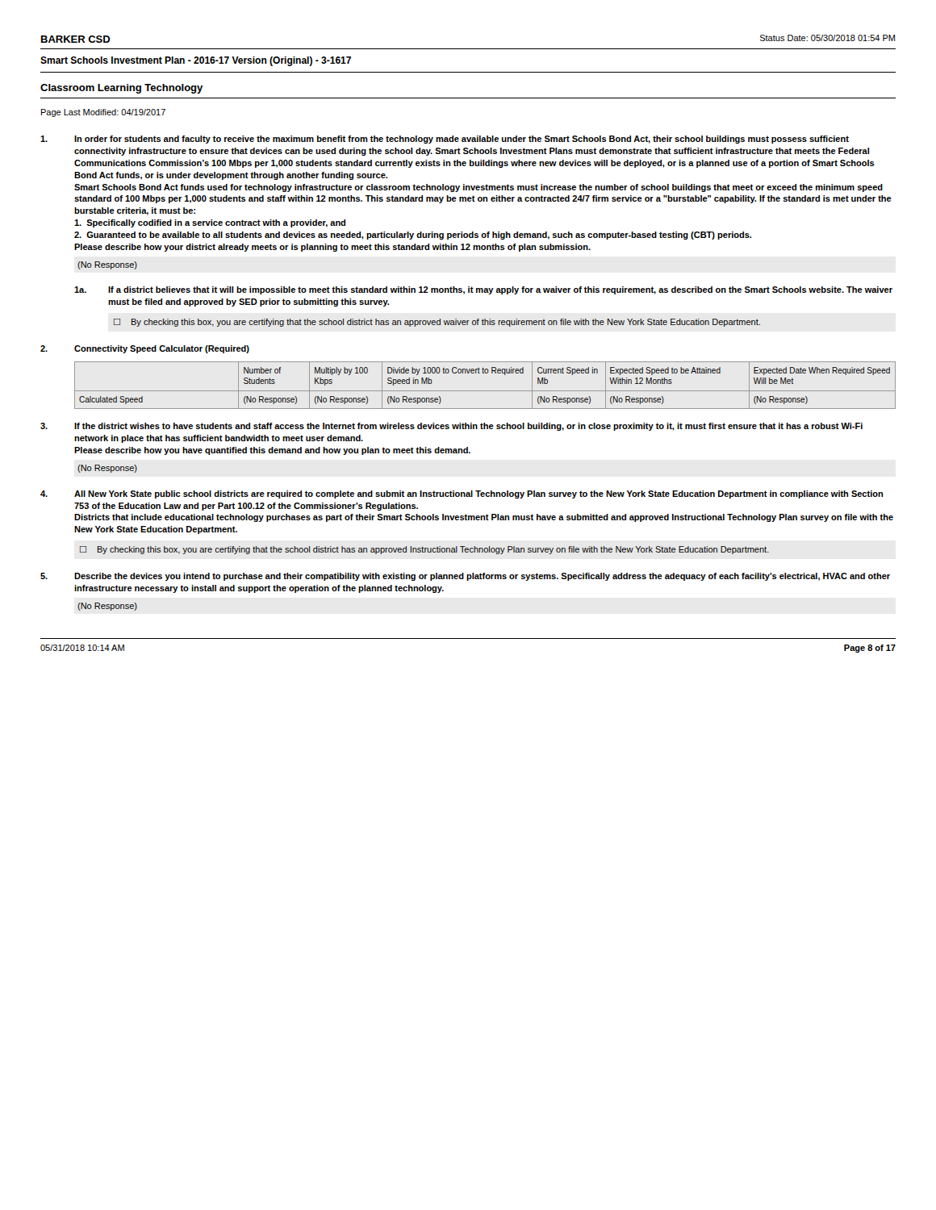BARKER CSD
Status Date: 05/30/2018 01:54 PM
Smart Schools Investment Plan - 2016-17 Version (Original) - 3-1617
Classroom Learning Technology
Page Last Modified: 04/19/2017
1.
In order for students and faculty to receive the maximum benefit from the technology made available under the Smart Schools Bond Act, their school buildings must possess sufficient connectivity infrastructure to ensure that devices can be used during the school day. Smart Schools Investment Plans must demonstrate that sufficient infrastructure that meets the Federal Communications Commission’s 100 Mbps per 1,000 students standard currently exists in the buildings where new devices will be deployed, or is a planned use of a portion of Smart Schools Bond Act funds, or is under development through another funding source.
Smart Schools Bond Act funds used for technology infrastructure or classroom technology investments must increase the number of school buildings that meet or exceed the minimum speed standard of 100 Mbps per 1,000 students and staff within 12 months. This standard may be met on either a contracted 24/7 firm service or a "burstable" capability. If the standard is met under the burstable criteria, it must be:
1. Specifically codified in a service contract with a provider, and
2. Guaranteed to be available to all students and devices as needed, particularly during periods of high demand, such as computer-based testing (CBT) periods.
Please describe how your district already meets or is planning to meet this standard within 12 months of plan submission.
(No Response)
1a.
If a district believes that it will be impossible to meet this standard within 12 months, it may apply for a waiver of this requirement, as described on the Smart Schools website. The waiver must be filed and approved by SED prior to submitting this survey.
☐
By checking this box, you are certifying that the school district has an approved waiver of this requirement on file with the New York State Education Department.
2.
Connectivity Speed Calculator (Required)
| | Number of Students | Multiply by 100 Kbps | Divide by 1000 to Convert to Required Speed in Mb | Current Speed in Mb | Expected Speed to be Attained Within 12 Months | Expected Date When Required Speed Will be Met |
| --- | --- | --- | --- | --- | --- | --- |
| Calculated Speed | (No Response) | (No Response) | (No Response) | (No Response) | (No Response) | (No Response) |
3.
If the district wishes to have students and staff access the Internet from wireless devices within the school building, or in close proximity to it, it must first ensure that it has a robust Wi-Fi network in place that has sufficient bandwidth to meet user demand.
Please describe how you have quantified this demand and how you plan to meet this demand.
(No Response)
4.
All New York State public school districts are required to complete and submit an Instructional Technology Plan survey to the New York State Education Department in compliance with Section 753 of the Education Law and per Part 100.12 of the Commissioner’s Regulations.
Districts that include educational technology purchases as part of their Smart Schools Investment Plan must have a submitted and approved Instructional Technology Plan survey on file with the New York State Education Department.
☐
By checking this box, you are certifying that the school district has an approved Instructional Technology Plan survey on file with the New York State Education Department.
5.
Describe the devices you intend to purchase and their compatibility with existing or planned platforms or systems. Specifically address the adequacy of each facility's electrical, HVAC and other infrastructure necessary to install and support the operation of the planned technology.
(No Response)
05/31/2018 10:14 AM
Page 8 of 17